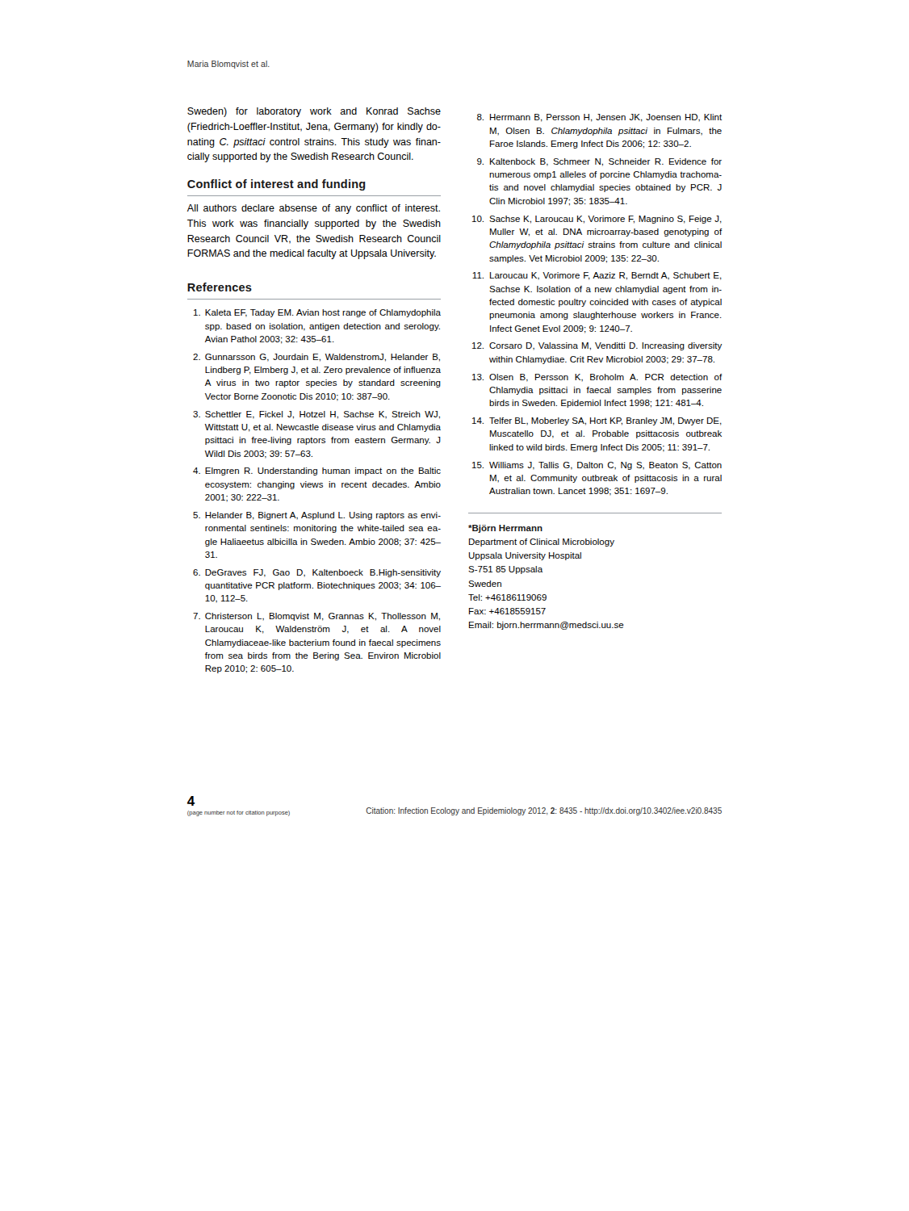Maria Blomqvist et al.
Sweden) for laboratory work and Konrad Sachse (Friedrich-Loeffler-Institut, Jena, Germany) for kindly donating C. psittaci control strains. This study was financially supported by the Swedish Research Council.
Conflict of interest and funding
All authors declare absense of any conflict of interest. This work was financially supported by the Swedish Research Council VR, the Swedish Research Council FORMAS and the medical faculty at Uppsala University.
References
Kaleta EF, Taday EM. Avian host range of Chlamydophila spp. based on isolation, antigen detection and serology. Avian Pathol 2003; 32: 435–61.
Gunnarsson G, Jourdain E, WaldenstromJ, Helander B, Lindberg P, Elmberg J, et al. Zero prevalence of influenza A virus in two raptor species by standard screening Vector Borne Zoonotic Dis 2010; 10: 387–90.
Schettler E, Fickel J, Hotzel H, Sachse K, Streich WJ, Wittstatt U, et al. Newcastle disease virus and Chlamydia psittaci in free-living raptors from eastern Germany. J Wildl Dis 2003; 39: 57–63.
Elmgren R. Understanding human impact on the Baltic ecosystem: changing views in recent decades. Ambio 2001; 30: 222–31.
Helander B, Bignert A, Asplund L. Using raptors as environmental sentinels: monitoring the white-tailed sea eagle Haliaeetus albicilla in Sweden. Ambio 2008; 37: 425–31.
DeGraves FJ, Gao D, Kaltenboeck B.High-sensitivity quantitative PCR platform. Biotechniques 2003; 34: 106–10, 112–5.
Christerson L, Blomqvist M, Grannas K, Thollesson M, Laroucau K, Waldenström J, et al. A novel Chlamydiaceae-like bacterium found in faecal specimens from sea birds from the Bering Sea. Environ Microbiol Rep 2010; 2: 605–10.
Herrmann B, Persson H, Jensen JK, Joensen HD, Klint M, Olsen B. Chlamydophila psittaci in Fulmars, the Faroe Islands. Emerg Infect Dis 2006; 12: 330–2.
Kaltenbock B, Schmeer N, Schneider R. Evidence for numerous omp1 alleles of porcine Chlamydia trachomatis and novel chlamydial species obtained by PCR. J Clin Microbiol 1997; 35: 1835–41.
Sachse K, Laroucau K, Vorimore F, Magnino S, Feige J, Muller W, et al. DNA microarray-based genotyping of Chlamydophila psittaci strains from culture and clinical samples. Vet Microbiol 2009; 135: 22–30.
Laroucau K, Vorimore F, Aaziz R, Berndt A, Schubert E, Sachse K. Isolation of a new chlamydial agent from infected domestic poultry coincided with cases of atypical pneumonia among slaughterhouse workers in France. Infect Genet Evol 2009; 9: 1240–7.
Corsaro D, Valassina M, Venditti D. Increasing diversity within Chlamydiae. Crit Rev Microbiol 2003; 29: 37–78.
Olsen B, Persson K, Broholm A. PCR detection of Chlamydia psittaci in faecal samples from passerine birds in Sweden. Epidemiol Infect 1998; 121: 481–4.
Telfer BL, Moberley SA, Hort KP, Branley JM, Dwyer DE, Muscatello DJ, et al. Probable psittacosis outbreak linked to wild birds. Emerg Infect Dis 2005; 11: 391–7.
Williams J, Tallis G, Dalton C, Ng S, Beaton S, Catton M, et al. Community outbreak of psittacosis in a rural Australian town. Lancet 1998; 351: 1697–9.
*Björn Herrmann Department of Clinical Microbiology Uppsala University Hospital S-751 85 Uppsala Sweden Tel: +46186119069 Fax: +4618559157 Email: bjorn.herrmann@medsci.uu.se
4
(page number not for citation purpose)
Citation: Infection Ecology and Epidemiology 2012, 2: 8435 - http://dx.doi.org/10.3402/iee.v2i0.8435